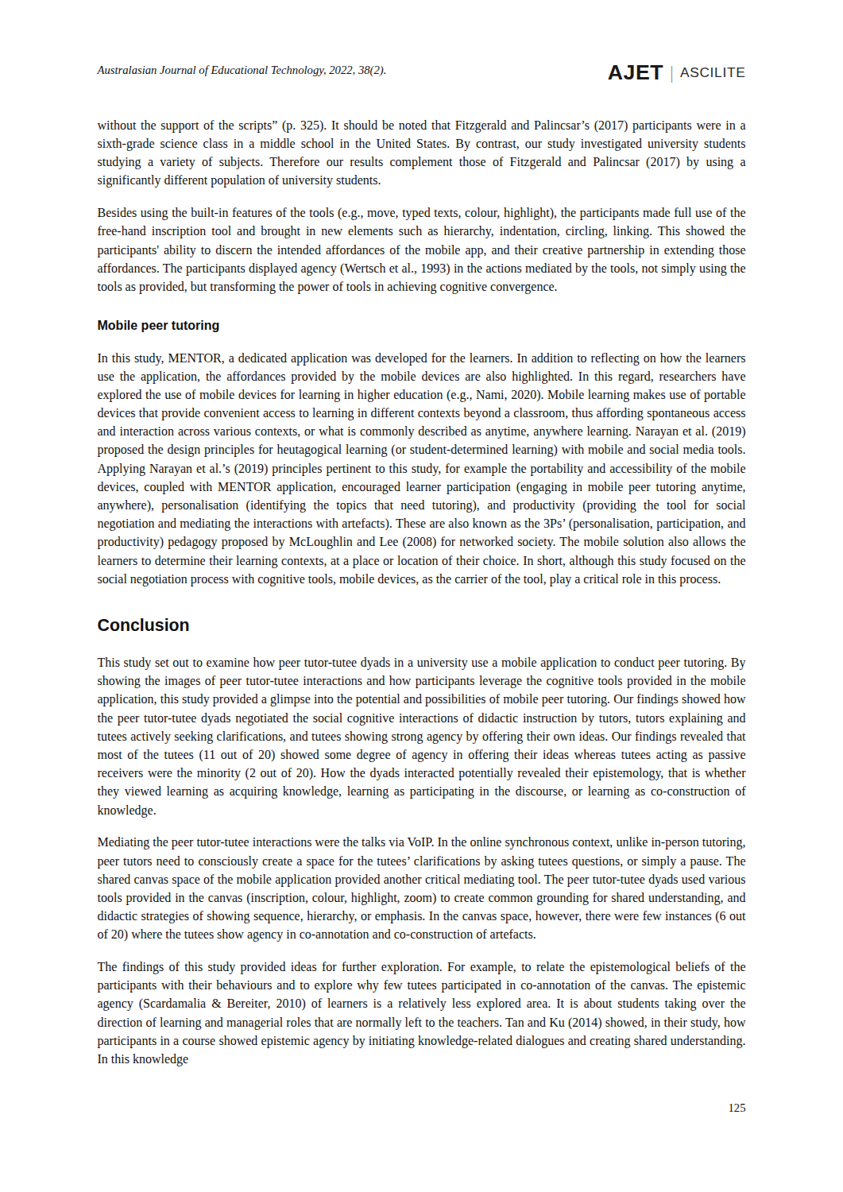Australasian Journal of Educational Technology, 2022, 38(2).
AJET | ASCILITE
without the support of the scripts” (p. 325). It should be noted that Fitzgerald and Palincsar’s (2017) participants were in a sixth-grade science class in a middle school in the United States. By contrast, our study investigated university students studying a variety of subjects. Therefore our results complement those of Fitzgerald and Palincsar (2017) by using a significantly different population of university students.
Besides using the built-in features of the tools (e.g., move, typed texts, colour, highlight), the participants made full use of the free-hand inscription tool and brought in new elements such as hierarchy, indentation, circling, linking. This showed the participants' ability to discern the intended affordances of the mobile app, and their creative partnership in extending those affordances. The participants displayed agency (Wertsch et al., 1993) in the actions mediated by the tools, not simply using the tools as provided, but transforming the power of tools in achieving cognitive convergence.
Mobile peer tutoring
In this study, MENTOR, a dedicated application was developed for the learners. In addition to reflecting on how the learners use the application, the affordances provided by the mobile devices are also highlighted. In this regard, researchers have explored the use of mobile devices for learning in higher education (e.g., Nami, 2020). Mobile learning makes use of portable devices that provide convenient access to learning in different contexts beyond a classroom, thus affording spontaneous access and interaction across various contexts, or what is commonly described as anytime, anywhere learning. Narayan et al. (2019) proposed the design principles for heutagogical learning (or student-determined learning) with mobile and social media tools. Applying Narayan et al.’s (2019) principles pertinent to this study, for example the portability and accessibility of the mobile devices, coupled with MENTOR application, encouraged learner participation (engaging in mobile peer tutoring anytime, anywhere), personalisation (identifying the topics that need tutoring), and productivity (providing the tool for social negotiation and mediating the interactions with artefacts). These are also known as the 3Ps’ (personalisation, participation, and productivity) pedagogy proposed by McLoughlin and Lee (2008) for networked society. The mobile solution also allows the learners to determine their learning contexts, at a place or location of their choice. In short, although this study focused on the social negotiation process with cognitive tools, mobile devices, as the carrier of the tool, play a critical role in this process.
Conclusion
This study set out to examine how peer tutor-tutee dyads in a university use a mobile application to conduct peer tutoring. By showing the images of peer tutor-tutee interactions and how participants leverage the cognitive tools provided in the mobile application, this study provided a glimpse into the potential and possibilities of mobile peer tutoring. Our findings showed how the peer tutor-tutee dyads negotiated the social cognitive interactions of didactic instruction by tutors, tutors explaining and tutees actively seeking clarifications, and tutees showing strong agency by offering their own ideas. Our findings revealed that most of the tutees (11 out of 20) showed some degree of agency in offering their ideas whereas tutees acting as passive receivers were the minority (2 out of 20). How the dyads interacted potentially revealed their epistemology, that is whether they viewed learning as acquiring knowledge, learning as participating in the discourse, or learning as co-construction of knowledge.
Mediating the peer tutor-tutee interactions were the talks via VoIP. In the online synchronous context, unlike in-person tutoring, peer tutors need to consciously create a space for the tutees’ clarifications by asking tutees questions, or simply a pause. The shared canvas space of the mobile application provided another critical mediating tool. The peer tutor-tutee dyads used various tools provided in the canvas (inscription, colour, highlight, zoom) to create common grounding for shared understanding, and didactic strategies of showing sequence, hierarchy, or emphasis. In the canvas space, however, there were few instances (6 out of 20) where the tutees show agency in co-annotation and co-construction of artefacts.
The findings of this study provided ideas for further exploration. For example, to relate the epistemological beliefs of the participants with their behaviours and to explore why few tutees participated in co-annotation of the canvas. The epistemic agency (Scardamalia & Bereiter, 2010) of learners is a relatively less explored area. It is about students taking over the direction of learning and managerial roles that are normally left to the teachers. Tan and Ku (2014) showed, in their study, how participants in a course showed epistemic agency by initiating knowledge-related dialogues and creating shared understanding. In this knowledge
125